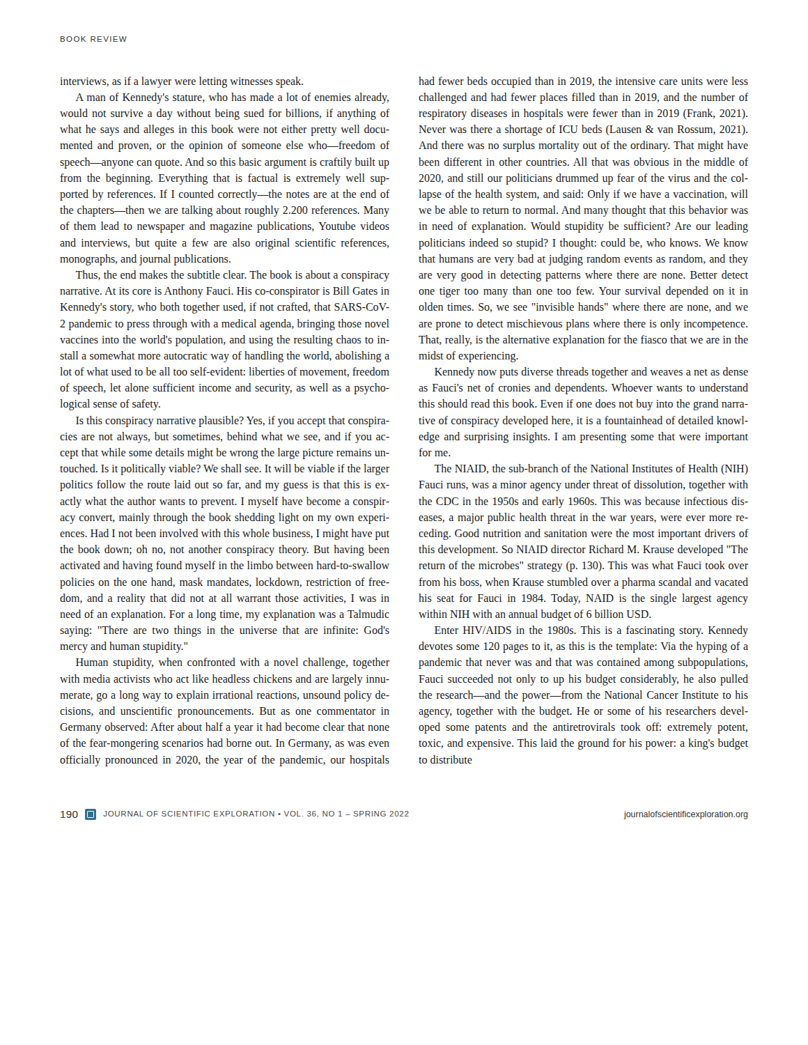Book Review
interviews, as if a lawyer were letting witnesses speak.
A man of Kennedy's stature, who has made a lot of enemies already, would not survive a day without being sued for billions, if anything of what he says and alleges in this book were not either pretty well documented and proven, or the opinion of someone else who—freedom of speech—anyone can quote. And so this basic argument is craftily built up from the beginning. Everything that is factual is extremely well supported by references. If I counted correctly—the notes are at the end of the chapters—then we are talking about roughly 2.200 references. Many of them lead to newspaper and magazine publications, Youtube videos and interviews, but quite a few are also original scientific references, monographs, and journal publications.
Thus, the end makes the subtitle clear. The book is about a conspiracy narrative. At its core is Anthony Fauci. His co-conspirator is Bill Gates in Kennedy's story, who both together used, if not crafted, that SARS-CoV-2 pandemic to press through with a medical agenda, bringing those novel vaccines into the world's population, and using the resulting chaos to install a somewhat more autocratic way of handling the world, abolishing a lot of what used to be all too self-evident: liberties of movement, freedom of speech, let alone sufficient income and security, as well as a psychological sense of safety.
Is this conspiracy narrative plausible? Yes, if you accept that conspiracies are not always, but sometimes, behind what we see, and if you accept that while some details might be wrong the large picture remains untouched. Is it politically viable? We shall see. It will be viable if the larger politics follow the route laid out so far, and my guess is that this is exactly what the author wants to prevent. I myself have become a conspiracy convert, mainly through the book shedding light on my own experiences. Had I not been involved with this whole business, I might have put the book down; oh no, not another conspiracy theory. But having been activated and having found myself in the limbo between hard-to-swallow policies on the one hand, mask mandates, lockdown, restriction of freedom, and a reality that did not at all warrant those activities, I was in need of an explanation. For a long time, my explanation was a Talmudic saying: "There are two things in the universe that are infinite: God's mercy and human stupidity."
Human stupidity, when confronted with a novel challenge, together with media activists who act like headless chickens and are largely innumerate, go a long way to explain irrational reactions, unsound policy decisions, and unscientific pronouncements. But as one commentator in Germany observed: After about half a year it had become clear that none of the fear-mongering scenarios had borne out. In Germany, as was even officially pronounced in 2020, the year of the pandemic, our hospitals had fewer beds occupied than in 2019, the intensive care units were less challenged and had fewer places filled than in 2019, and the number of respiratory diseases in hospitals were fewer than in 2019 (Frank, 2021). Never was there a shortage of ICU beds (Lausen & van Rossum, 2021). And there was no surplus mortality out of the ordinary. That might have been different in other countries. All that was obvious in the middle of 2020, and still our politicians drummed up fear of the virus and the collapse of the health system, and said: Only if we have a vaccination, will we be able to return to normal. And many thought that this behavior was in need of explanation. Would stupidity be sufficient? Are our leading politicians indeed so stupid? I thought: could be, who knows. We know that humans are very bad at judging random events as random, and they are very good in detecting patterns where there are none. Better detect one tiger too many than one too few. Your survival depended on it in olden times. So, we see "invisible hands" where there are none, and we are prone to detect mischievous plans where there is only incompetence. That, really, is the alternative explanation for the fiasco that we are in the midst of experiencing.
Kennedy now puts diverse threads together and weaves a net as dense as Fauci's net of cronies and dependents. Whoever wants to understand this should read this book. Even if one does not buy into the grand narrative of conspiracy developed here, it is a fountainhead of detailed knowledge and surprising insights. I am presenting some that were important for me.
The NIAID, the sub-branch of the National Institutes of Health (NIH) Fauci runs, was a minor agency under threat of dissolution, together with the CDC in the 1950s and early 1960s. This was because infectious diseases, a major public health threat in the war years, were ever more receding. Good nutrition and sanitation were the most important drivers of this development. So NIAID director Richard M. Krause developed "The return of the microbes" strategy (p. 130). This was what Fauci took over from his boss, when Krause stumbled over a pharma scandal and vacated his seat for Fauci in 1984. Today, NAID is the single largest agency within NIH with an annual budget of 6 billion USD.
Enter HIV/AIDS in the 1980s. This is a fascinating story. Kennedy devotes some 120 pages to it, as this is the template: Via the hyping of a pandemic that never was and that was contained among subpopulations, Fauci succeeded not only to up his budget considerably, he also pulled the research—and the power—from the National Cancer Institute to his agency, together with the budget. He or some of his researchers developed some patents and the antiretrovirals took off: extremely potent, toxic, and expensive. This laid the ground for his power: a king's budget to distribute
190 Journal of Scientific Exploration • Vol. 36, No 1 – Spring 2022 journalofscientificexploration.org